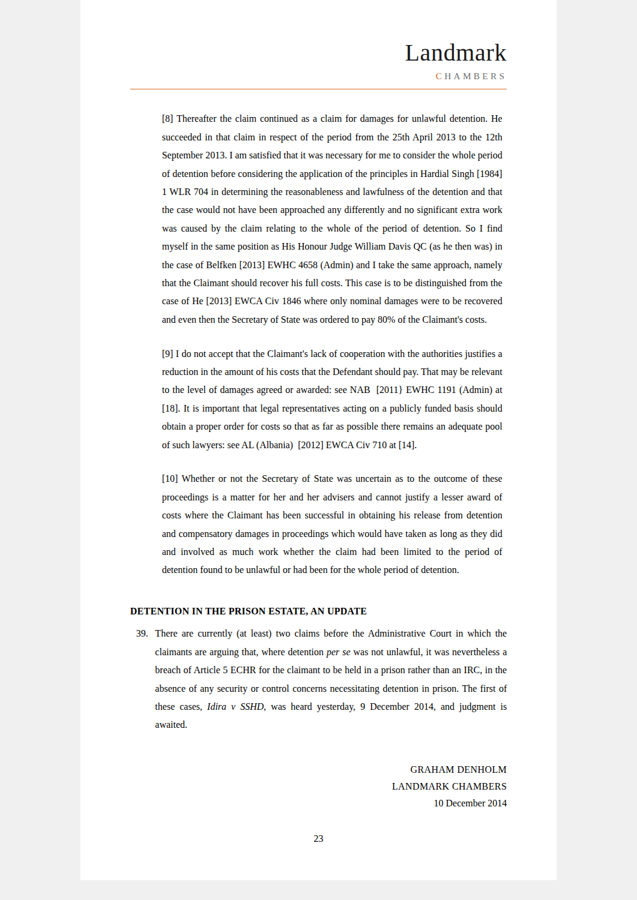Landmark
CHAMBERS
[8] Thereafter the claim continued as a claim for damages for unlawful detention. He succeeded in that claim in respect of the period from the 25th April 2013 to the 12th September 2013. I am satisfied that it was necessary for me to consider the whole period of detention before considering the application of the principles in Hardial Singh [1984] 1 WLR 704 in determining the reasonableness and lawfulness of the detention and that the case would not have been approached any differently and no significant extra work was caused by the claim relating to the whole of the period of detention. So I find myself in the same position as His Honour Judge William Davis QC (as he then was) in the case of Belfken [2013] EWHC 4658 (Admin) and I take the same approach, namely that the Claimant should recover his full costs. This case is to be distinguished from the case of He [2013] EWCA Civ 1846 where only nominal damages were to be recovered and even then the Secretary of State was ordered to pay 80% of the Claimant's costs.
[9] I do not accept that the Claimant's lack of cooperation with the authorities justifies a reduction in the amount of his costs that the Defendant should pay. That may be relevant to the level of damages agreed or awarded: see NAB [2011} EWHC 1191 (Admin) at [18]. It is important that legal representatives acting on a publicly funded basis should obtain a proper order for costs so that as far as possible there remains an adequate pool of such lawyers: see AL (Albania) [2012] EWCA Civ 710 at [14].
[10] Whether or not the Secretary of State was uncertain as to the outcome of these proceedings is a matter for her and her advisers and cannot justify a lesser award of costs where the Claimant has been successful in obtaining his release from detention and compensatory damages in proceedings which would have taken as long as they did and involved as much work whether the claim had been limited to the period of detention found to be unlawful or had been for the whole period of detention.
Detention in the Prison Estate, an Update
There are currently (at least) two claims before the Administrative Court in which the claimants are arguing that, where detention per se was not unlawful, it was nevertheless a breach of Article 5 ECHR for the claimant to be held in a prison rather than an IRC, in the absence of any security or control concerns necessitating detention in prison. The first of these cases, Idira v SSHD, was heard yesterday, 9 December 2014, and judgment is awaited.
Graham Denholm
Landmark Chambers
10 December 2014
23